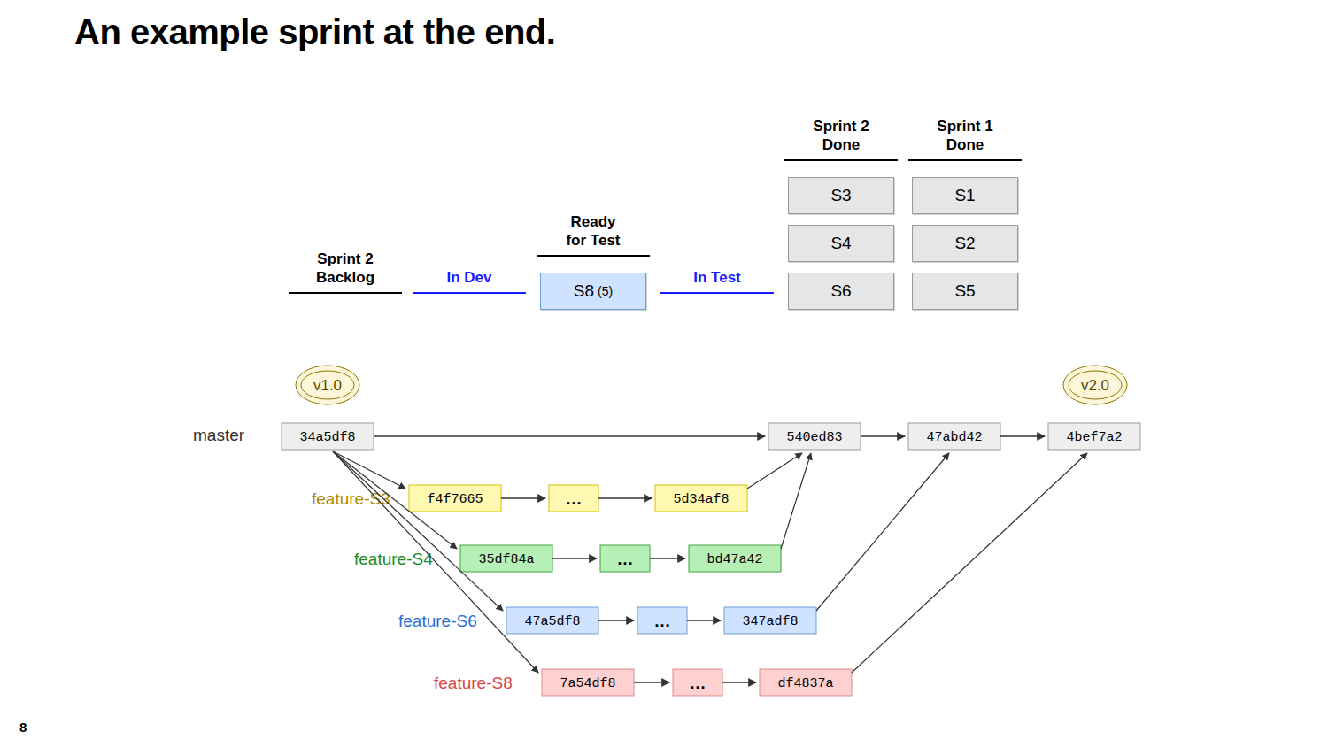An example sprint at the end.
Sprint 2
Backlog
In Dev
Ready
for Test
S8 (5)
In Test
Sprint 2
Done
S3
S4
S6
Sprint 1
Done
S1
S2
S5
v1.0 v2.0 master 34a5df8 540ed83 47abd42 4bef7a2 feature-S3 f4f7665 … 5d34af8 feature-S4 35df84a … bd47a42 feature-S6 47a5df8 … 347adf8 feature-S8 7a54df8 … df4837a
8